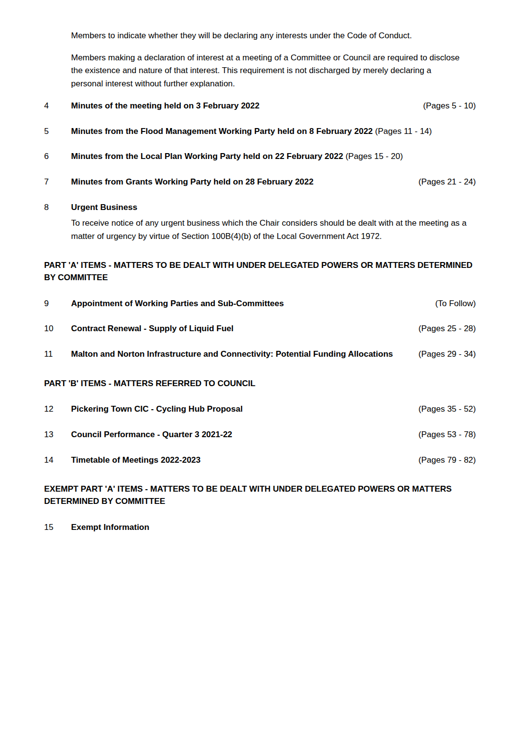Members to indicate whether they will be declaring any interests under the Code of Conduct.
Members making a declaration of interest at a meeting of a Committee or Council are required to disclose the existence and nature of that interest. This requirement is not discharged by merely declaring a personal interest without further explanation.
4
(Pages 5 - 10) Minutes of the meeting held on 3 February 2022
5
Minutes from the Flood Management Working Party held on 8 February 2022 (Pages 11 - 14)
6
Minutes from the Local Plan Working Party held on 22 February 2022 (Pages 15 - 20)
7
(Pages 21 - 24) Minutes from Grants Working Party held on 28 February 2022
8
Urgent Business
To receive notice of any urgent business which the Chair considers should be dealt with at the meeting as a matter of urgency by virtue of Section 100B(4)(b) of the Local Government Act 1972.
PART 'A' ITEMS - MATTERS TO BE DEALT WITH UNDER DELEGATED POWERS OR MATTERS DETERMINED BY COMMITTEE
9
(To Follow) Appointment of Working Parties and Sub-Committees
10
(Pages 25 - 28) Contract Renewal - Supply of Liquid Fuel
11
Malton and Norton Infrastructure and Connectivity: Potential Funding Allocations (Pages 29 - 34)
PART 'B' ITEMS - MATTERS REFERRED TO COUNCIL
12
(Pages 35 - 52) Pickering Town CIC - Cycling Hub Proposal
13
(Pages 53 - 78) Council Performance - Quarter 3 2021-22
14
(Pages 79 - 82) Timetable of Meetings 2022-2023
EXEMPT PART 'A' ITEMS - MATTERS TO BE DEALT WITH UNDER DELEGATED POWERS OR MATTERS DETERMINED BY COMMITTEE
15
Exempt Information